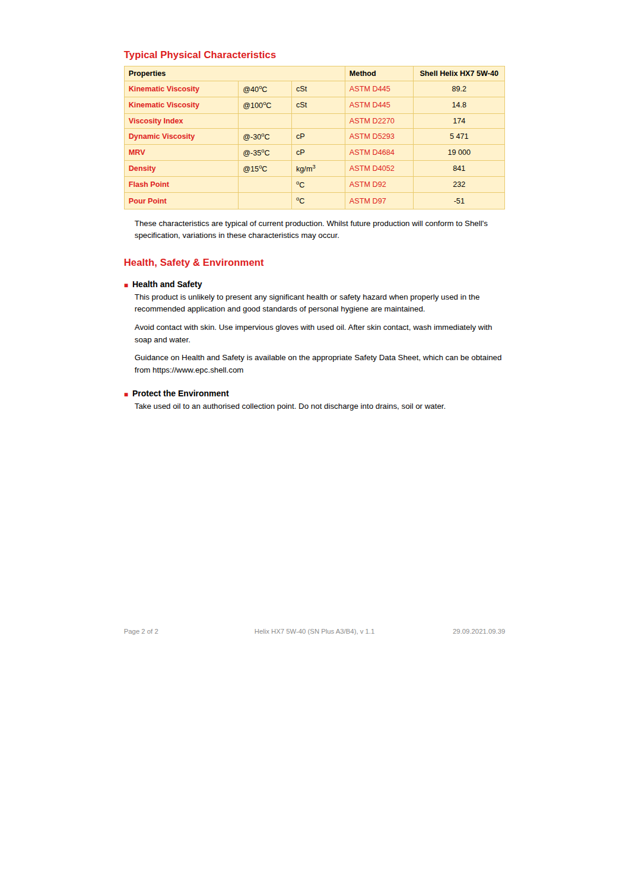Typical Physical Characteristics
| Properties | Method | Shell Helix HX7 5W-40 |
| --- | --- | --- |
| Kinematic Viscosity | @40 o C | cSt | ASTM D445 | 89.2 |
| Kinematic Viscosity | @100 o C | cSt | ASTM D445 | 14.8 |
| Viscosity Index | | | ASTM D2270 | 174 |
| Dynamic Viscosity | @-30 o C | cP | ASTM D5293 | 5 471 |
| MRV | @-35 o C | cP | ASTM D4684 | 19 000 |
| Density | @15 o C | kg/m 3 | ASTM D4052 | 841 |
| Flash Point | | o C | ASTM D92 | 232 |
| Pour Point | | o C | ASTM D97 | -51 |
These characteristics are typical of current production. Whilst future production will conform to Shell's specification, variations in these characteristics may occur.
Health, Safety & Environment
■ Health and Safety
This product is unlikely to present any significant health or safety hazard when properly used in the recommended application and good standards of personal hygiene are maintained.
Avoid contact with skin. Use impervious gloves with used oil. After skin contact, wash immediately with soap and water.
Guidance on Health and Safety is available on the appropriate Safety Data Sheet, which can be obtained from https://www.epc.shell.com
■ Protect the Environment
Take used oil to an authorised collection point. Do not discharge into drains, soil or water.
Page 2 of 2
Helix HX7 5W-40 (SN Plus A3/B4), v 1.1
29.09.2021.09.39